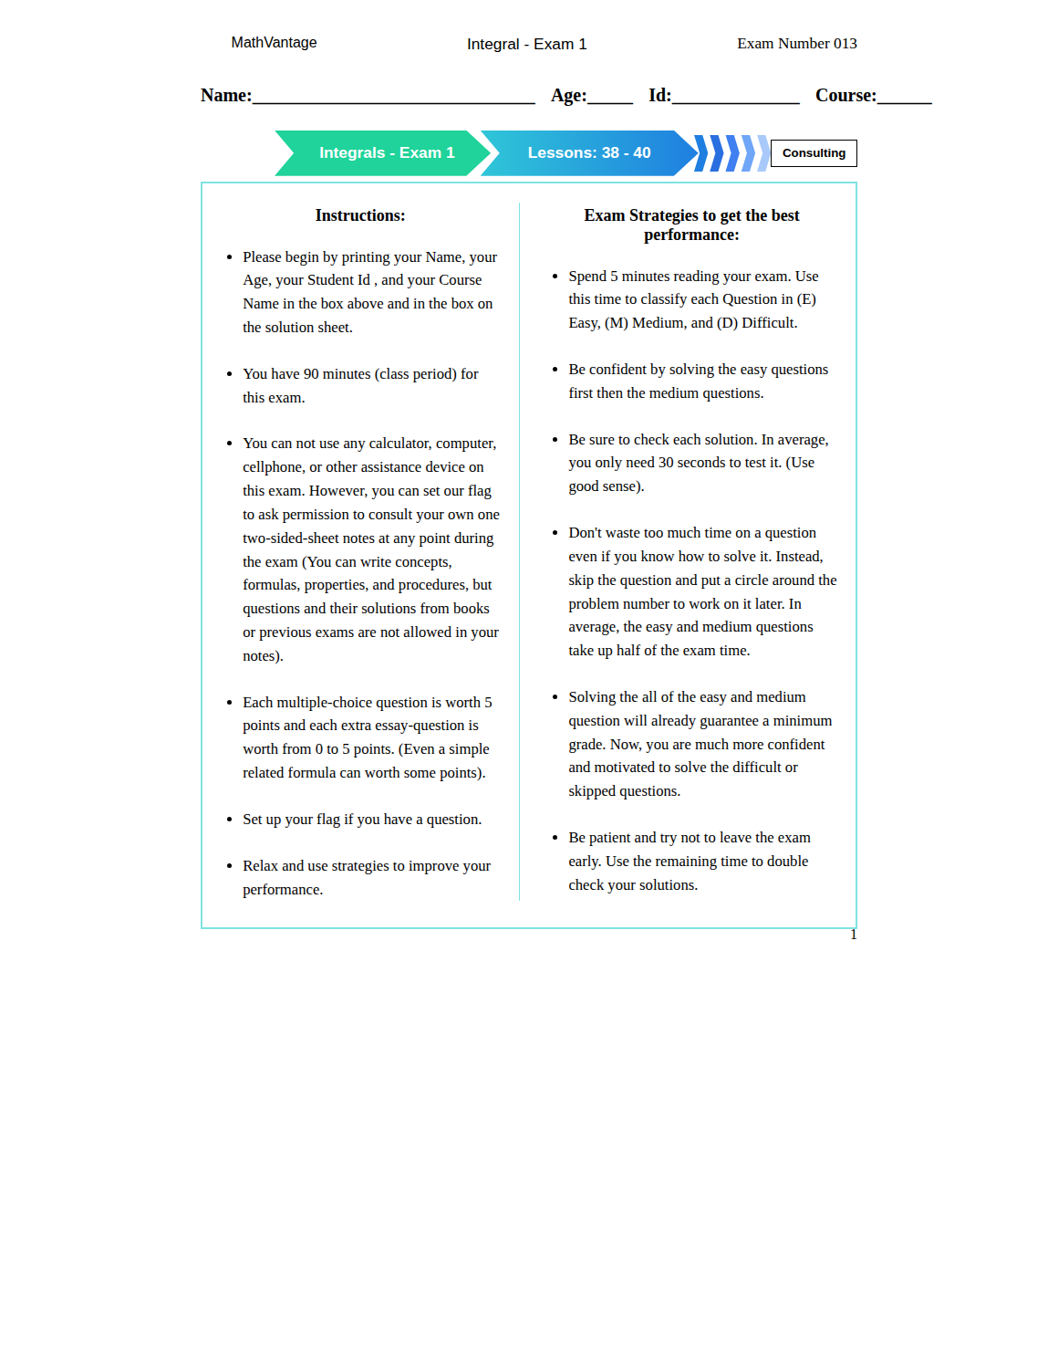MathVantage
Integral - Exam 1
Exam Number 013
Name:_______________________________ Age:_____ Id:______________ Course:______
Integrals - Exam 1
Lessons: 38 - 40
Consulting
Instructions:
Please begin by printing your Name, your Age, your Student Id , and your Course Name in the box above and in the box on the solution sheet.
You have 90 minutes (class period) for this exam.
You can not use any calculator, computer, cellphone, or other assistance device on this exam. However, you can set our flag to ask permission to consult your own one two-sided-sheet notes at any point during the exam (You can write concepts, formulas, properties, and procedures, but questions and their solutions from books or previous exams are not allowed in your notes).
Each multiple-choice question is worth 5 points and each extra essay-question is worth from 0 to 5 points. (Even a simple related formula can worth some points).
Set up your flag if you have a question.
Relax and use strategies to improve your performance.
Exam Strategies to get the best performance:
Spend 5 minutes reading your exam. Use this time to classify each Question in (E) Easy, (M) Medium, and (D) Difficult.
Be confident by solving the easy questions first then the medium questions.
Be sure to check each solution. In average, you only need 30 seconds to test it. (Use good sense).
Don't waste too much time on a question even if you know how to solve it. Instead, skip the question and put a circle around the problem number to work on it later. In average, the easy and medium questions take up half of the exam time.
Solving the all of the easy and medium question will already guarantee a minimum grade. Now, you are much more confident and motivated to solve the difficult or skipped questions.
Be patient and try not to leave the exam early. Use the remaining time to double check your solutions.
1